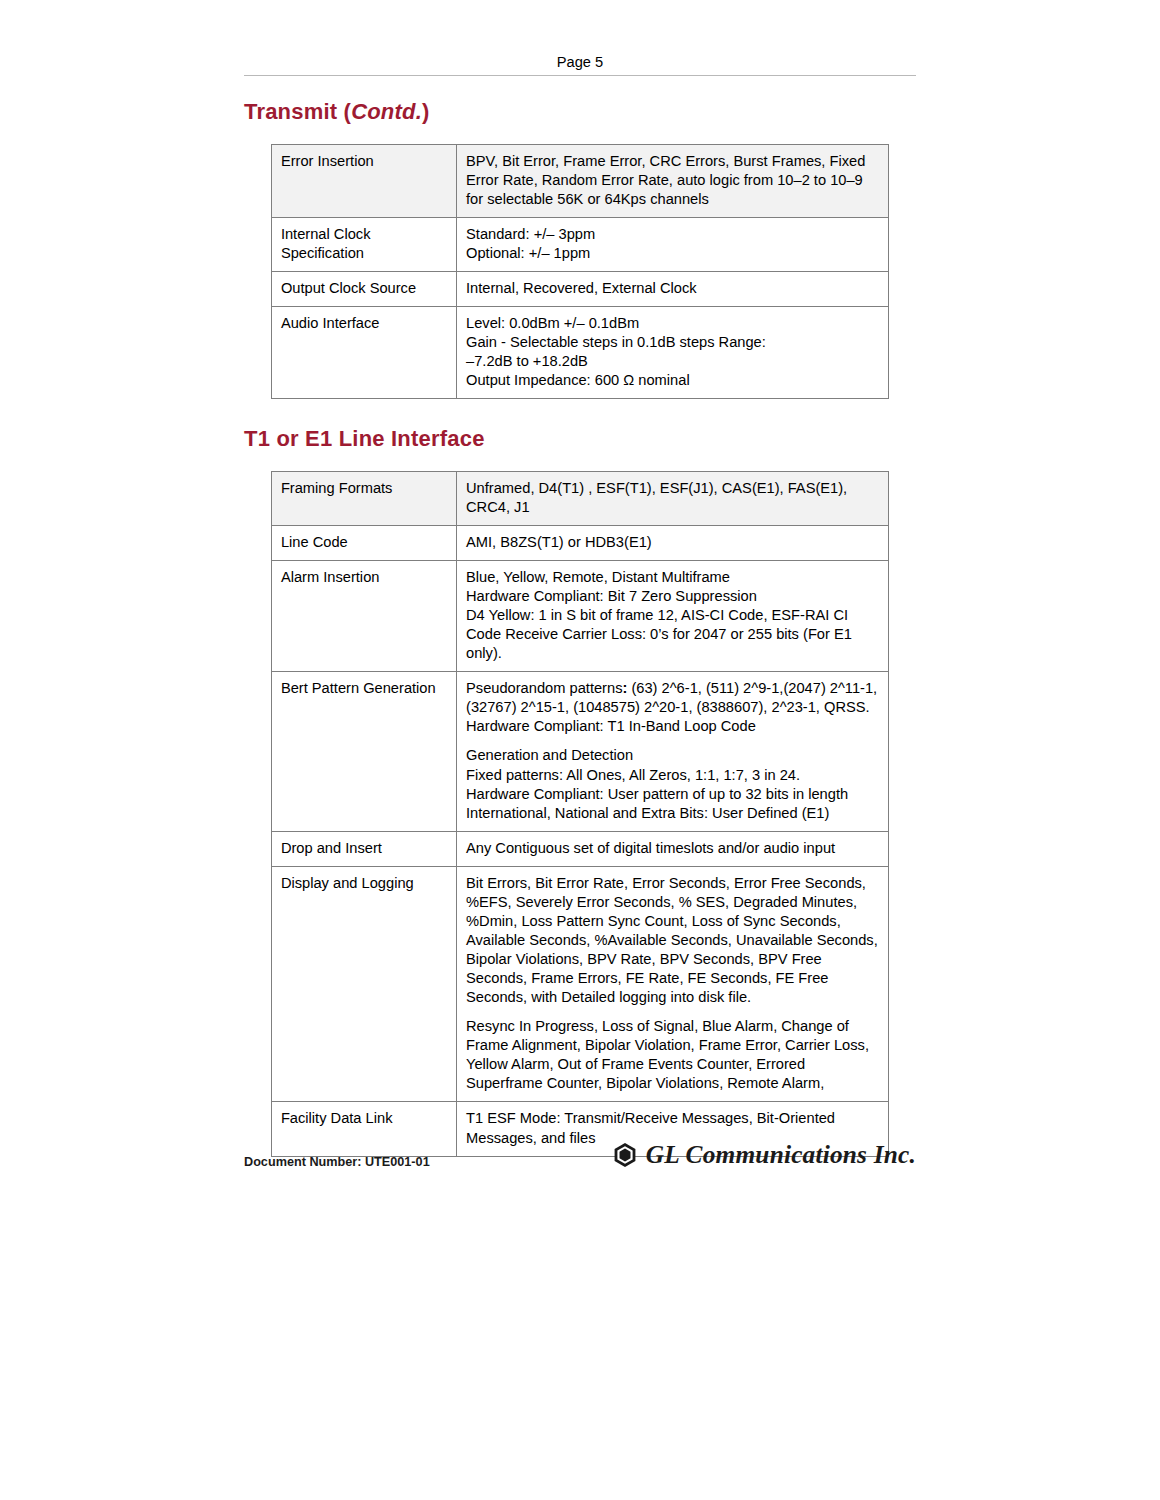Page 5
Transmit (Contd.)
| Error Insertion | BPV, Bit Error, Frame Error, CRC Errors, Burst Frames, Fixed Error Rate, Random Error Rate, auto logic from 10–2 to 10–9 for selectable 56K or 64Kps channels |
| Internal Clock Specification | Standard: +/– 3ppm Optional: +/– 1ppm |
| Output Clock Source | Internal, Recovered, External Clock |
| Audio Interface | Level: 0.0dBm +/– 0.1dBm Gain - Selectable steps in 0.1dB steps Range: –7.2dB to +18.2dB Output Impedance: 600 Ω nominal |
T1 or E1 Line Interface
| Framing Formats | Unframed, D4(T1) , ESF(T1), ESF(J1), CAS(E1), FAS(E1), CRC4, J1 |
| Line Code | AMI, B8ZS(T1) or HDB3(E1) |
| Alarm Insertion | Blue, Yellow, Remote, Distant Multiframe Hardware Compliant: Bit 7 Zero Suppression D4 Yellow: 1 in S bit of frame 12, AIS-CI Code, ESF-RAI CI Code Receive Carrier Loss: 0’s for 2047 or 255 bits (For E1 only). |
| Bert Pattern Generation | Pseudorandom patterns : (63) 2^6-1, (511) 2^9-1,(2047) 2^11-1, (32767) 2^15-1, (1048575) 2^20-1, (8388607), 2^23-1, QRSS. Hardware Compliant: T1 In-Band Loop Code Generation and Detection Fixed patterns: All Ones, All Zeros, 1:1, 1:7, 3 in 24. Hardware Compliant: User pattern of up to 32 bits in length International, National and Extra Bits: User Defined (E1) |
| Drop and Insert | Any Contiguous set of digital timeslots and/or audio input |
| Display and Logging | Bit Errors, Bit Error Rate, Error Seconds, Error Free Seconds, %EFS, Severely Error Seconds, % SES, Degraded Minutes, %Dmin, Loss Pattern Sync Count, Loss of Sync Seconds, Available Seconds, %Available Seconds, Unavailable Seconds, Bipolar Violations, BPV Rate, BPV Seconds, BPV Free Seconds, Frame Errors, FE Rate, FE Seconds, FE Free Seconds, with Detailed logging into disk file. Resync In Progress, Loss of Signal, Blue Alarm, Change of Frame Alignment, Bipolar Violation, Frame Error, Carrier Loss, Yellow Alarm, Out of Frame Events Counter, Errored Superframe Counter, Bipolar Violations, Remote Alarm, |
| Facility Data Link | T1 ESF Mode: Transmit/Receive Messages, Bit-Oriented Messages, and files |
Document Number: UTE001-01
GL Communications Inc.